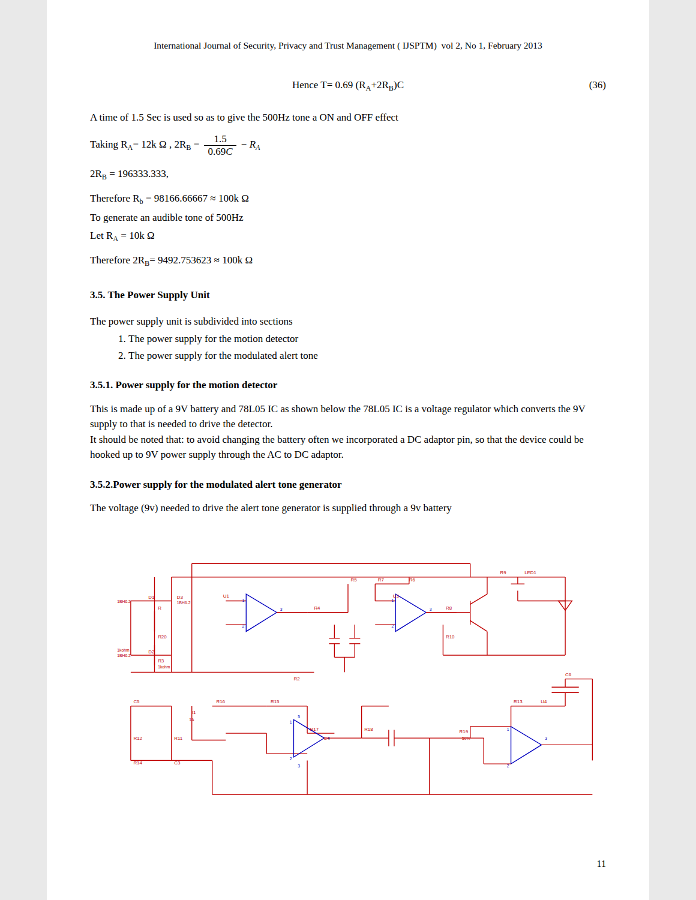International Journal of Security, Privacy and Trust Management ( IJSPTM) vol 2, No 1, February 2013
Hence T= 0.69 (RA+2RB)C (36)
A time of 1.5 Sec is used so as to give the 500Hz tone a ON and OFF effect
Taking RA= 12k Ω , 2RB = 1.5 0.69C − RA
2RB = 196333.333,
Therefore Rb = 98166.66667 ≈ 100k Ω
To generate an audible tone of 500Hz
Let RA = 10k Ω
Therefore 2RB= 9492.753623 ≈ 100k Ω
3.5. The Power Supply Unit
The power supply unit is subdivided into sections
The power supply for the motion detector
The power supply for the modulated alert tone
3.5.1. Power supply for the motion detector
This is made up of a 9V battery and 78L05 IC as shown below the 78L05 IC is a voltage regulator which converts the 9V supply to that is needed to drive the detector.
It should be noted that: to avoid changing the battery often we incorporated a DC adaptor pin, so that the device could be hooked up to 9V power supply through the AC to DC adaptor.
3.5.2.Power supply for the modulated alert tone generator
The voltage (9v) needed to drive the alert tone generator is supplied through a 9v battery
D1 D2 D3 R R20 R3 U1 R4 R5 R2 R7 R6 U3 R8 R10 R9 LED1 C5 R16 R15 R12 R14 R11 C3 R17 C4 R18 R19 R13 U4 C6 I1 1 2 3 1 2 3 1 2 4 5 3 1 2 3 1BH6.2 1BH6.2 1kohm 1BH6.2 1kohm 1A 50%
11